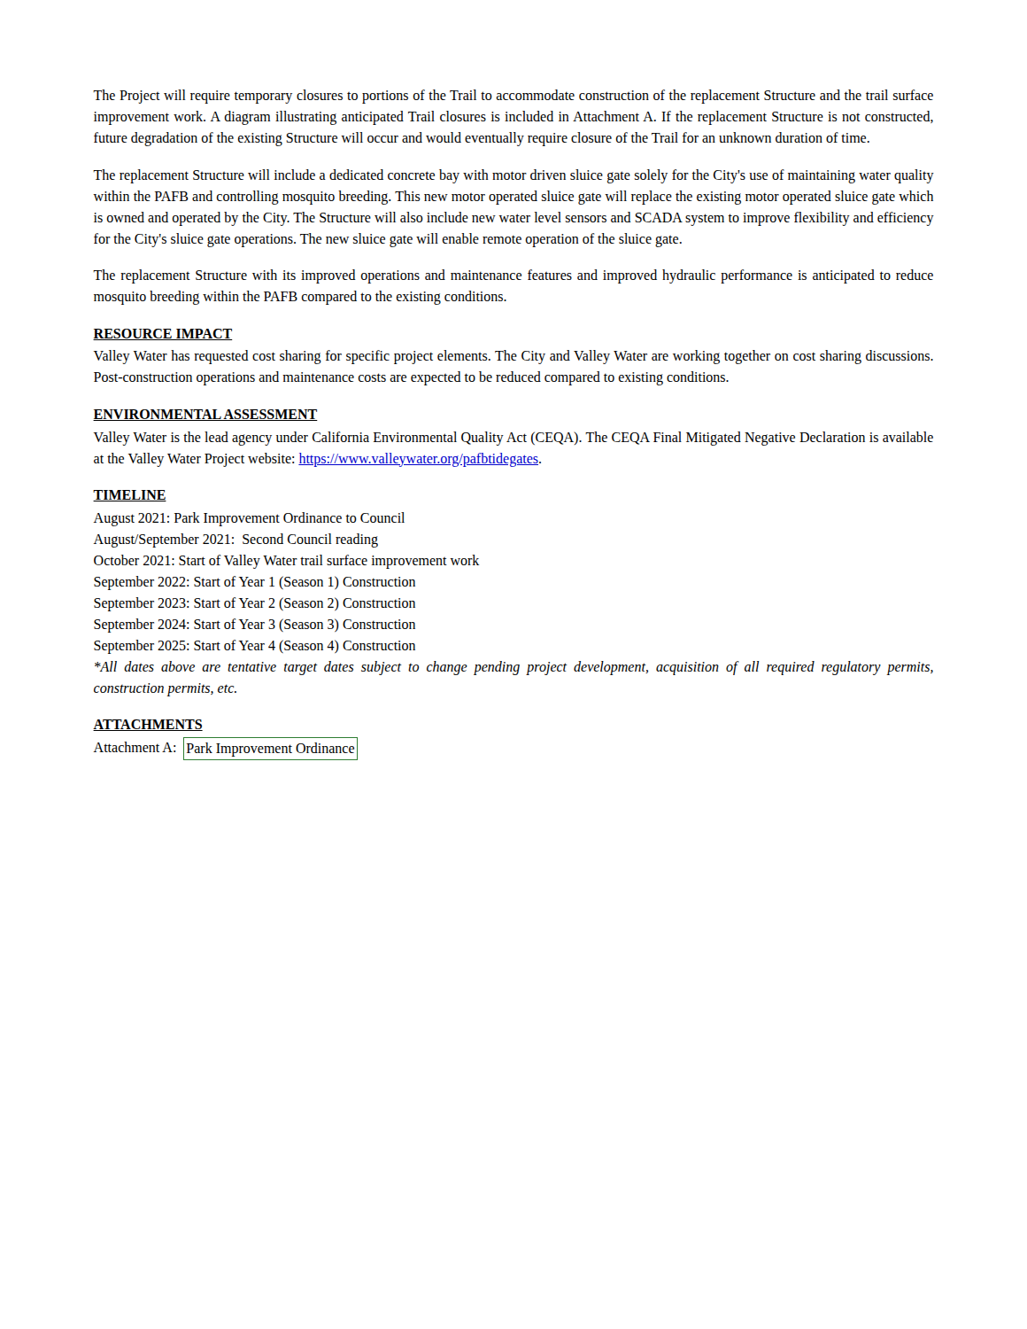The Project will require temporary closures to portions of the Trail to accommodate construction of the replacement Structure and the trail surface improvement work. A diagram illustrating anticipated Trail closures is included in Attachment A. If the replacement Structure is not constructed, future degradation of the existing Structure will occur and would eventually require closure of the Trail for an unknown duration of time.
The replacement Structure will include a dedicated concrete bay with motor driven sluice gate solely for the City's use of maintaining water quality within the PAFB and controlling mosquito breeding. This new motor operated sluice gate will replace the existing motor operated sluice gate which is owned and operated by the City. The Structure will also include new water level sensors and SCADA system to improve flexibility and efficiency for the City's sluice gate operations. The new sluice gate will enable remote operation of the sluice gate.
The replacement Structure with its improved operations and maintenance features and improved hydraulic performance is anticipated to reduce mosquito breeding within the PAFB compared to the existing conditions.
RESOURCE IMPACT
Valley Water has requested cost sharing for specific project elements. The City and Valley Water are working together on cost sharing discussions. Post-construction operations and maintenance costs are expected to be reduced compared to existing conditions.
ENVIRONMENTAL ASSESSMENT
Valley Water is the lead agency under California Environmental Quality Act (CEQA). The CEQA Final Mitigated Negative Declaration is available at the Valley Water Project website: https://www.valleywater.org/pafbtidegates.
TIMELINE
August 2021: Park Improvement Ordinance to Council
August/September 2021: Second Council reading
October 2021: Start of Valley Water trail surface improvement work
September 2022: Start of Year 1 (Season 1) Construction
September 2023: Start of Year 2 (Season 2) Construction
September 2024: Start of Year 3 (Season 3) Construction
September 2025: Start of Year 4 (Season 4) Construction
*All dates above are tentative target dates subject to change pending project development, acquisition of all required regulatory permits, construction permits, etc.
ATTACHMENTS
Attachment A: Park Improvement Ordinance